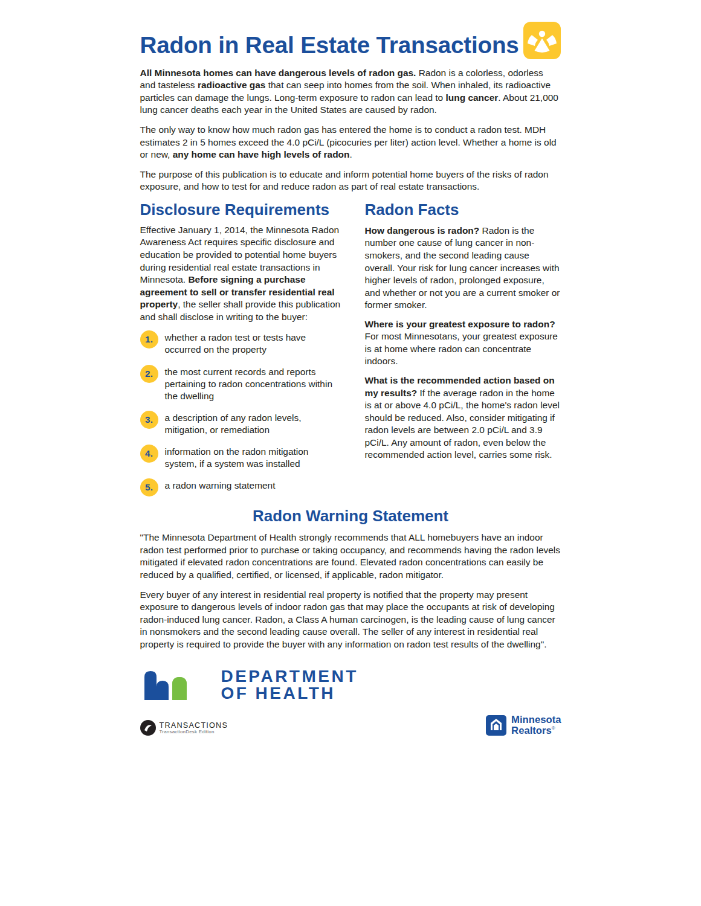Radon in Real Estate Transactions
All Minnesota homes can have dangerous levels of radon gas. Radon is a colorless, odorless and tasteless radioactive gas that can seep into homes from the soil. When inhaled, its radioactive particles can damage the lungs. Long-term exposure to radon can lead to lung cancer. About 21,000 lung cancer deaths each year in the United States are caused by radon.
The only way to know how much radon gas has entered the home is to conduct a radon test. MDH estimates 2 in 5 homes exceed the 4.0 pCi/L (picocuries per liter) action level. Whether a home is old or new, any home can have high levels of radon.
The purpose of this publication is to educate and inform potential home buyers of the risks of radon exposure, and how to test for and reduce radon as part of real estate transactions.
Disclosure Requirements
Effective January 1, 2014, the Minnesota Radon Awareness Act requires specific disclosure and education be provided to potential home buyers during residential real estate transactions in Minnesota. Before signing a purchase agreement to sell or transfer residential real property, the seller shall provide this publication and shall disclose in writing to the buyer:
1.
whether a radon test or tests have occurred on the property
2.
the most current records and reports pertaining to radon concentrations within the dwelling
3.
a description of any radon levels, mitigation, or remediation
4.
information on the radon mitigation system, if a system was installed
5.
a radon warning statement
Radon Facts
How dangerous is radon? Radon is the number one cause of lung cancer in non-smokers, and the second leading cause overall. Your risk for lung cancer increases with higher levels of radon, prolonged exposure, and whether or not you are a current smoker or former smoker.
Where is your greatest exposure to radon? For most Minnesotans, your greatest exposure is at home where radon can concentrate indoors.
What is the recommended action based on my results? If the average radon in the home is at or above 4.0 pCi/L, the home's radon level should be reduced. Also, consider mitigating if radon levels are between 2.0 pCi/L and 3.9 pCi/L. Any amount of radon, even below the recommended action level, carries some risk.
Radon Warning Statement
"The Minnesota Department of Health strongly recommends that ALL homebuyers have an indoor radon test performed prior to purchase or taking occupancy, and recommends having the radon levels mitigated if elevated radon concentrations are found. Elevated radon concentrations can easily be reduced by a qualified, certified, or licensed, if applicable, radon mitigator.
Every buyer of any interest in residential real property is notified that the property may present exposure to dangerous levels of indoor radon gas that may place the occupants at risk of developing radon-induced lung cancer. Radon, a Class A human carcinogen, is the leading cause of lung cancer in nonsmokers and the second leading cause overall. The seller of any interest in residential real property is required to provide the buyer with any information on radon test results of the dwelling".
DEPARTMENT
OF HEALTH
TRANSACTIONS
TransactionDesk Edition
Minnesota
Realtors®